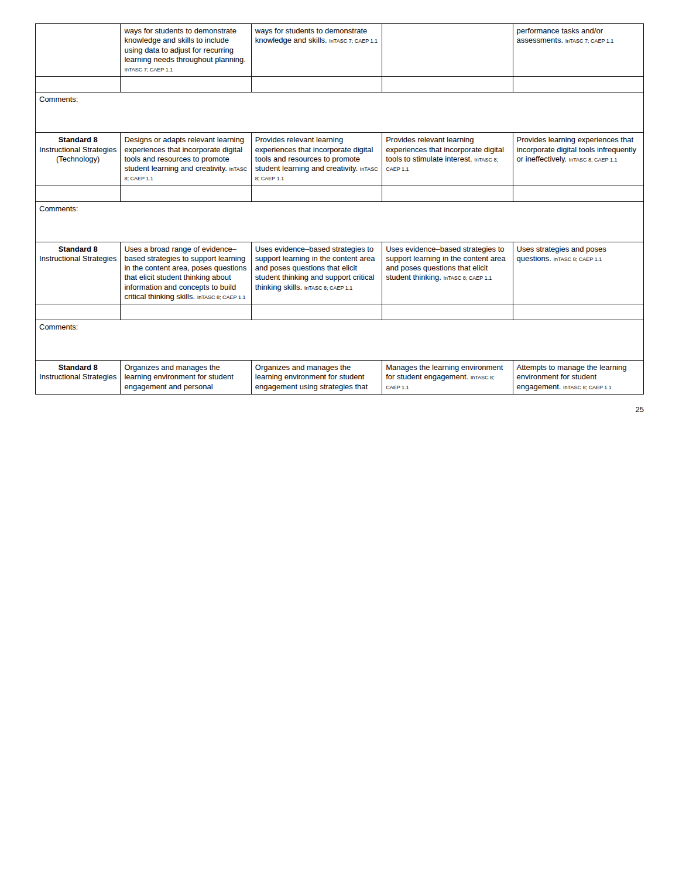| | ways for students to demonstrate knowledge and skills to include using data to adjust for recurring learning needs throughout planning. InTASC 7; CAEP 1.1 | ways for students to demonstrate knowledge and skills. InTASC 7; CAEP 1.1 | | performance tasks and/or assessments. InTASC 7; CAEP 1.1 |
| Comments: |
| Standard 8 Instructional Strategies (Technology) | Designs or adapts relevant learning experiences that incorporate digital tools and resources to promote student learning and creativity. InTASC 8; CAEP 1.1 | Provides relevant learning experiences that incorporate digital tools and resources to promote student learning and creativity. InTASC 8; CAEP 1.1 | Provides relevant learning experiences that incorporate digital tools to stimulate interest. InTASC 8; CAEP 1.1 | Provides learning experiences that incorporate digital tools infrequently or ineffectively. InTASC 8; CAEP 1.1 |
| Comments: |
| Standard 8 Instructional Strategies | Uses a broad range of evidence–based strategies to support learning in the content area, poses questions that elicit student thinking about information and concepts to build critical thinking skills. InTASC 8; CAEP 1.1 | Uses evidence–based strategies to support learning in the content area and poses questions that elicit student thinking and support critical thinking skills. InTASC 8; CAEP 1.1 | Uses evidence–based strategies to support learning in the content area and poses questions that elicit student thinking. InTASC 8; CAEP 1.1 | Uses strategies and poses questions. InTASC 8; CAEP 1.1 |
| Comments: |
| Standard 8 Instructional Strategies | Organizes and manages the learning environment for student engagement and personal | Organizes and manages the learning environment for student engagement using strategies that | Manages the learning environment for student engagement. InTASC 8; CAEP 1.1 | Attempts to manage the learning environment for student engagement. InTASC 8; CAEP 1.1 |
25